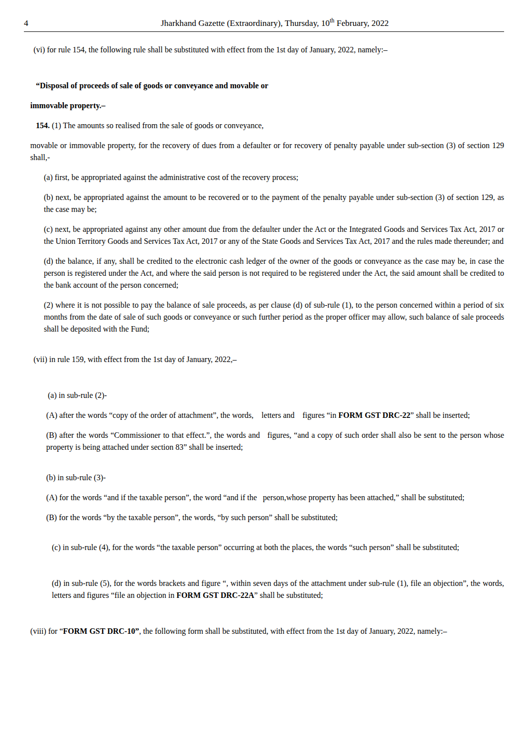4 Jharkhand Gazette (Extraordinary), Thursday, 10th February, 2022
(vi) for rule 154, the following rule shall be substituted with effect from the 1st day of January, 2022, namely:–
“Disposal of proceeds of sale of goods or conveyance and movable or
immovable property.–
154. (1) The amounts so realised from the sale of goods or conveyance,
movable or immovable property, for the recovery of dues from a defaulter or for recovery of penalty payable under sub-section (3) of section 129 shall,-
(a) first, be appropriated against the administrative cost of the recovery process;
(b) next, be appropriated against the amount to be recovered or to the payment of the penalty payable under sub-section (3) of section 129, as the case may be;
(c) next, be appropriated against any other amount due from the defaulter under the Act or the Integrated Goods and Services Tax Act, 2017 or the Union Territory Goods and Services Tax Act, 2017 or any of the State Goods and Services Tax Act, 2017 and the rules made thereunder; and
(d) the balance, if any, shall be credited to the electronic cash ledger of the owner of the goods or conveyance as the case may be, in case the person is registered under the Act, and where the said person is not required to be registered under the Act, the said amount shall be credited to the bank account of the person concerned;
(2) where it is not possible to pay the balance of sale proceeds, as per clause (d) of sub-rule (1), to the person concerned within a period of six months from the date of sale of such goods or conveyance or such further period as the proper officer may allow, such balance of sale proceeds shall be deposited with the Fund;
(vii) in rule 159, with effect from the 1st day of January, 2022,–
(a) in sub-rule (2)-
(A) after the words “copy of the order of attachment”, the words, letters and figures “in FORM GST DRC-22” shall be inserted;
(B) after the words “Commissioner to that effect.”, the words and figures, “and a copy of such order shall also be sent to the person whose property is being attached under section 83” shall be inserted;
(b) in sub-rule (3)-
(A) for the words “and if the taxable person”, the word “and if the person,whose property has been attached,” shall be substituted;
(B) for the words “by the taxable person”, the words, “by such person” shall be substituted;
(c) in sub-rule (4), for the words “the taxable person” occurring at both the places, the words “such person” shall be substituted;
(d) in sub-rule (5), for the words brackets and figure “, within seven days of the attachment under sub-rule (1), file an objection”, the words, letters and figures “file an objection in FORM GST DRC-22A” shall be substituted;
(viii) for “FORM GST DRC-10”, the following form shall be substituted, with effect from the 1st day of January, 2022, namely:–